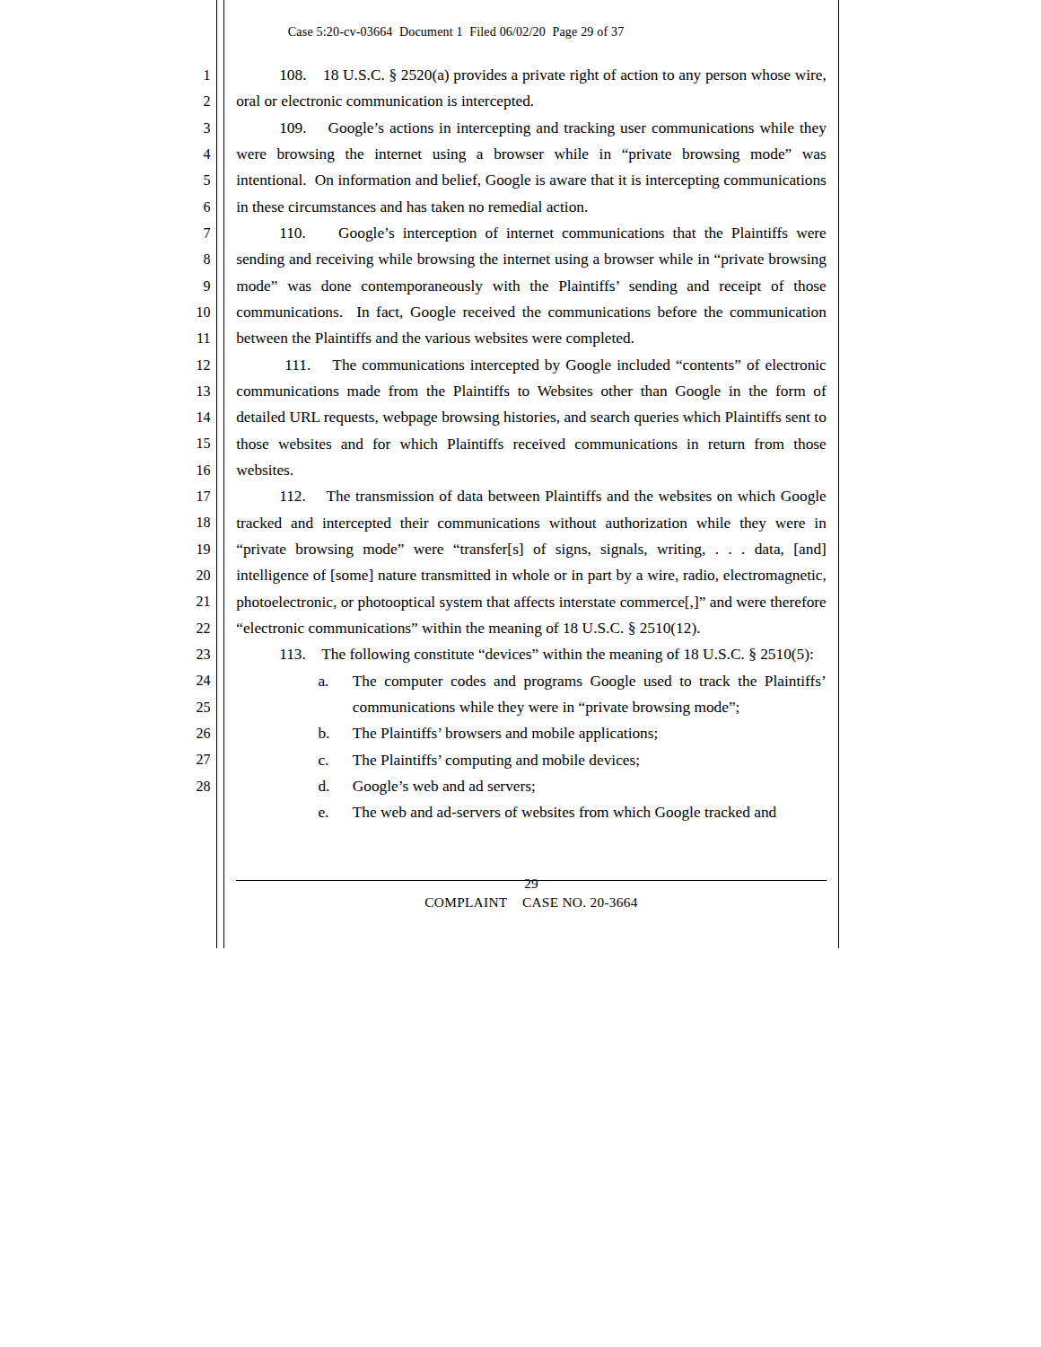Case 5:20-cv-03664 Document 1 Filed 06/02/20 Page 29 of 37
1
2
3
4
5
6
7
8
9
10
11
12
13
14
15
16
17
18
19
20
21
22
23
24
25
26
27
28
108. 18 U.S.C. § 2520(a) provides a private right of action to any person whose wire, oral or electronic communication is intercepted.
109. Google’s actions in intercepting and tracking user communications while they were browsing the internet using a browser while in “private browsing mode” was intentional. On information and belief, Google is aware that it is intercepting communications in these circumstances and has taken no remedial action.
110. Google’s interception of internet communications that the Plaintiffs were sending and receiving while browsing the internet using a browser while in “private browsing mode” was done contemporaneously with the Plaintiffs’ sending and receipt of those communications. In fact, Google received the communications before the communication between the Plaintiffs and the various websites were completed.
111. The communications intercepted by Google included “contents” of electronic communications made from the Plaintiffs to Websites other than Google in the form of detailed URL requests, webpage browsing histories, and search queries which Plaintiffs sent to those websites and for which Plaintiffs received communications in return from those websites.
112. The transmission of data between Plaintiffs and the websites on which Google tracked and intercepted their communications without authorization while they were in “private browsing mode” were “transfer[s] of signs, signals, writing, . . . data, [and] intelligence of [some] nature transmitted in whole or in part by a wire, radio, electromagnetic, photoelectronic, or photooptical system that affects interstate commerce[,]” and were therefore “electronic communications” within the meaning of 18 U.S.C. § 2510(12).
113. The following constitute “devices” within the meaning of 18 U.S.C. § 2510(5):
a. The computer codes and programs Google used to track the Plaintiffs’ communications while they were in “private browsing mode”;
b. The Plaintiffs’ browsers and mobile applications;
c. The Plaintiffs’ computing and mobile devices;
d. Google’s web and ad servers;
e. The web and ad-servers of websites from which Google tracked and
29 COMPLAINT CASE NO. 20-3664